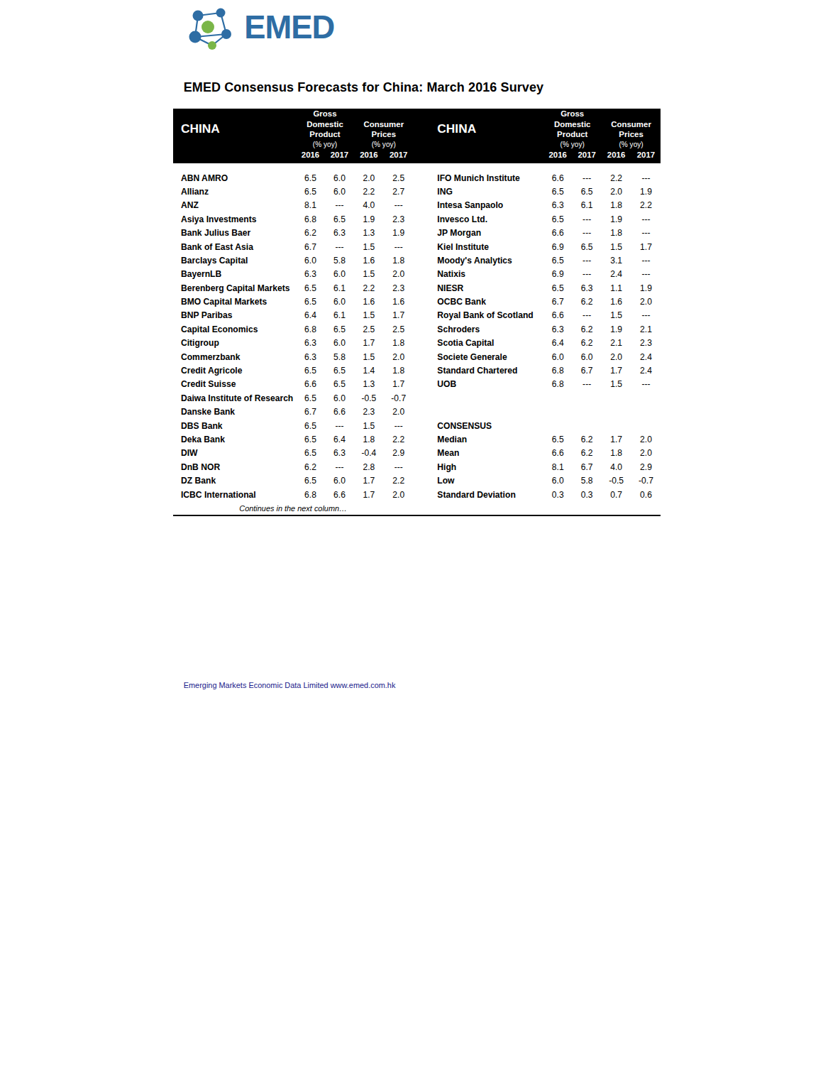EMED
EMED Consensus Forecasts for China: March 2016 Survey
| CHINA | Gross Domestic Product (% yoy) | Consumer Prices (% yoy) | | CHINA | Gross Domestic Product (% yoy) | Consumer Prices (% yoy) |
| | 2016 | 2017 | 2016 | 2017 | | | 2016 | 2017 | 2016 | 2017 |
| ABN AMRO | 6.5 | 6.0 | 2.0 | 2.5 | | IFO Munich Institute | 6.6 | --- | 2.2 | --- |
| Allianz | 6.5 | 6.0 | 2.2 | 2.7 | | ING | 6.5 | 6.5 | 2.0 | 1.9 |
| ANZ | 8.1 | --- | 4.0 | --- | | Intesa Sanpaolo | 6.3 | 6.1 | 1.8 | 2.2 |
| Asiya Investments | 6.8 | 6.5 | 1.9 | 2.3 | | Invesco Ltd. | 6.5 | --- | 1.9 | --- |
| Bank Julius Baer | 6.2 | 6.3 | 1.3 | 1.9 | | JP Morgan | 6.6 | --- | 1.8 | --- |
| Bank of East Asia | 6.7 | --- | 1.5 | --- | | Kiel Institute | 6.9 | 6.5 | 1.5 | 1.7 |
| Barclays Capital | 6.0 | 5.8 | 1.6 | 1.8 | | Moody's Analytics | 6.5 | --- | 3.1 | --- |
| BayernLB | 6.3 | 6.0 | 1.5 | 2.0 | | Natixis | 6.9 | --- | 2.4 | --- |
| Berenberg Capital Markets | 6.5 | 6.1 | 2.2 | 2.3 | | NIESR | 6.5 | 6.3 | 1.1 | 1.9 |
| BMO Capital Markets | 6.5 | 6.0 | 1.6 | 1.6 | | OCBC Bank | 6.7 | 6.2 | 1.6 | 2.0 |
| BNP Paribas | 6.4 | 6.1 | 1.5 | 1.7 | | Royal Bank of Scotland | 6.6 | --- | 1.5 | --- |
| Capital Economics | 6.8 | 6.5 | 2.5 | 2.5 | | Schroders | 6.3 | 6.2 | 1.9 | 2.1 |
| Citigroup | 6.3 | 6.0 | 1.7 | 1.8 | | Scotia Capital | 6.4 | 6.2 | 2.1 | 2.3 |
| Commerzbank | 6.3 | 5.8 | 1.5 | 2.0 | | Societe Generale | 6.0 | 6.0 | 2.0 | 2.4 |
| Credit Agricole | 6.5 | 6.5 | 1.4 | 1.8 | | Standard Chartered | 6.8 | 6.7 | 1.7 | 2.4 |
| Credit Suisse | 6.6 | 6.5 | 1.3 | 1.7 | | UOB | 6.8 | --- | 1.5 | --- |
| Daiwa Institute of Research | 6.5 | 6.0 | -0.5 | -0.7 | | | | | | |
| Danske Bank | 6.7 | 6.6 | 2.3 | 2.0 | | | | | | |
| DBS Bank | 6.5 | --- | 1.5 | --- | | CONSENSUS | | | | |
| Deka Bank | 6.5 | 6.4 | 1.8 | 2.2 | | Median | 6.5 | 6.2 | 1.7 | 2.0 |
| DIW | 6.5 | 6.3 | -0.4 | 2.9 | | Mean | 6.6 | 6.2 | 1.8 | 2.0 |
| DnB NOR | 6.2 | --- | 2.8 | --- | | High | 8.1 | 6.7 | 4.0 | 2.9 |
| DZ Bank | 6.5 | 6.0 | 1.7 | 2.2 | | Low | 6.0 | 5.8 | -0.5 | -0.7 |
| ICBC International | 6.8 | 6.6 | 1.7 | 2.0 | | Standard Deviation | 0.3 | 0.3 | 0.7 | 0.6 |
| Continues in the next column… | | |
Emerging Markets Economic Data Limited www.emed.com.hk